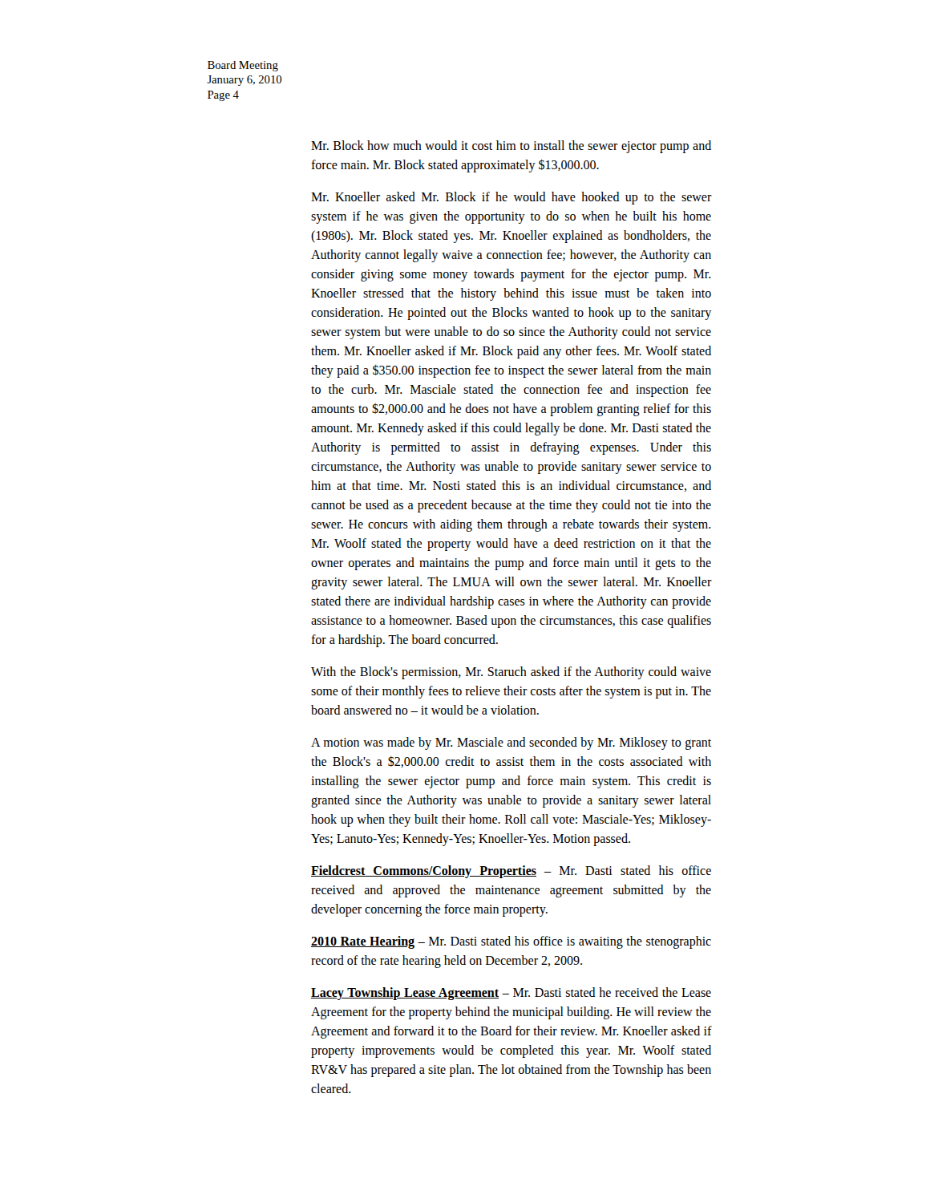Board Meeting
January 6, 2010
Page 4
Mr. Block how much would it cost him to install the sewer ejector pump and force main. Mr. Block stated approximately $13,000.00.
Mr. Knoeller asked Mr. Block if he would have hooked up to the sewer system if he was given the opportunity to do so when he built his home (1980s). Mr. Block stated yes. Mr. Knoeller explained as bondholders, the Authority cannot legally waive a connection fee; however, the Authority can consider giving some money towards payment for the ejector pump. Mr. Knoeller stressed that the history behind this issue must be taken into consideration. He pointed out the Blocks wanted to hook up to the sanitary sewer system but were unable to do so since the Authority could not service them. Mr. Knoeller asked if Mr. Block paid any other fees. Mr. Woolf stated they paid a $350.00 inspection fee to inspect the sewer lateral from the main to the curb. Mr. Masciale stated the connection fee and inspection fee amounts to $2,000.00 and he does not have a problem granting relief for this amount. Mr. Kennedy asked if this could legally be done. Mr. Dasti stated the Authority is permitted to assist in defraying expenses. Under this circumstance, the Authority was unable to provide sanitary sewer service to him at that time. Mr. Nosti stated this is an individual circumstance, and cannot be used as a precedent because at the time they could not tie into the sewer. He concurs with aiding them through a rebate towards their system. Mr. Woolf stated the property would have a deed restriction on it that the owner operates and maintains the pump and force main until it gets to the gravity sewer lateral. The LMUA will own the sewer lateral. Mr. Knoeller stated there are individual hardship cases in where the Authority can provide assistance to a homeowner. Based upon the circumstances, this case qualifies for a hardship. The board concurred.
With the Block's permission, Mr. Staruch asked if the Authority could waive some of their monthly fees to relieve their costs after the system is put in. The board answered no – it would be a violation.
A motion was made by Mr. Masciale and seconded by Mr. Miklosey to grant the Block's a $2,000.00 credit to assist them in the costs associated with installing the sewer ejector pump and force main system. This credit is granted since the Authority was unable to provide a sanitary sewer lateral hook up when they built their home. Roll call vote: Masciale-Yes; Miklosey-Yes; Lanuto-Yes; Kennedy-Yes; Knoeller-Yes. Motion passed.
Fieldcrest Commons/Colony Properties – Mr. Dasti stated his office received and approved the maintenance agreement submitted by the developer concerning the force main property.
2010 Rate Hearing – Mr. Dasti stated his office is awaiting the stenographic record of the rate hearing held on December 2, 2009.
Lacey Township Lease Agreement – Mr. Dasti stated he received the Lease Agreement for the property behind the municipal building. He will review the Agreement and forward it to the Board for their review. Mr. Knoeller asked if property improvements would be completed this year. Mr. Woolf stated RV&V has prepared a site plan. The lot obtained from the Township has been cleared.